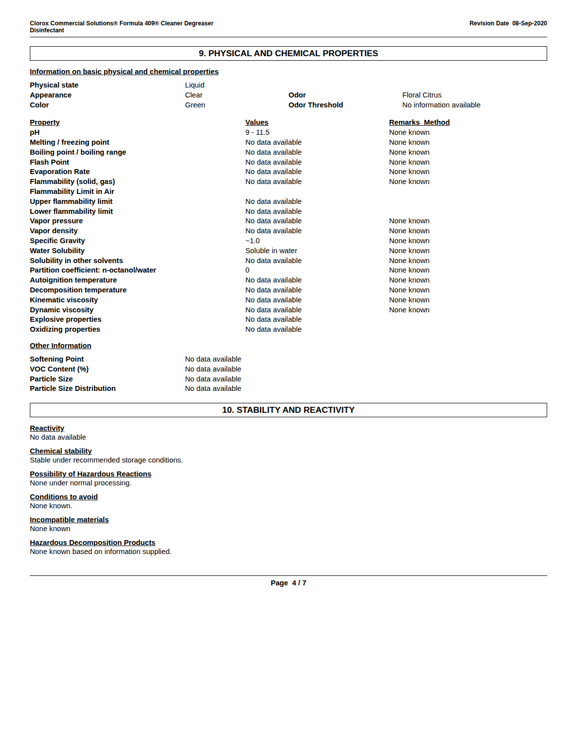Clorox Commercial Solutions® Formula 409® Cleaner Degreaser
Disinfectant
Revision Date 08-Sep-2020
9. PHYSICAL AND CHEMICAL PROPERTIES
Information on basic physical and chemical properties
| Physical state | Liquid | | |
| Appearance | Clear | Odor | Floral Citrus |
| Color | Green | Odor Threshold | No information available |
| Property | Values | Remarks Method |
| pH | 9 - 11.5 | None known |
| Melting / freezing point | No data available | None known |
| Boiling point / boiling range | No data available | None known |
| Flash Point | No data available | None known |
| Evaporation Rate | No data available | None known |
| Flammability (solid, gas) | No data available | None known |
| Flammability Limit in Air | | |
| Upper flammability limit | No data available | |
| Lower flammability limit | No data available | |
| Vapor pressure | No data available | None known |
| Vapor density | No data available | None known |
| Specific Gravity | ~1.0 | None known |
| Water Solubility | Soluble in water | None known |
| Solubility in other solvents | No data available | None known |
| Partition coefficient: n-octanol/water | 0 | None known |
| Autoignition temperature | No data available | None known |
| Decomposition temperature | No data available | None known |
| Kinematic viscosity | No data available | None known |
| Dynamic viscosity | No data available | None known |
| Explosive properties | No data available | |
| Oxidizing properties | No data available | |
Other Information
| Softening Point | No data available | |
| VOC Content (%) | No data available | |
| Particle Size | No data available | |
| Particle Size Distribution | No data available | |
10. STABILITY AND REACTIVITY
Reactivity
No data available
Chemical stability
Stable under recommended storage conditions.
Possibility of Hazardous Reactions
None under normal processing.
Conditions to avoid
None known.
Incompatible materials
None known
Hazardous Decomposition Products
None known based on information supplied.
Page 4 / 7